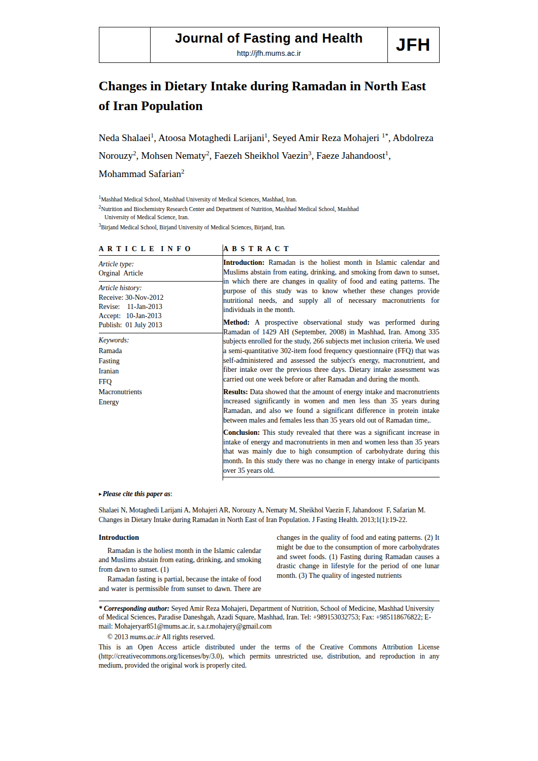Journal of Fasting and Health
http://jfh.mums.ac.ir
JFH
Changes in Dietary Intake during Ramadan in North East of Iran Population
Neda Shalaei1, Atoosa Motaghedi Larijani1, Seyed Amir Reza Mohajeri 1*, Abdolreza Norouzy2, Mohsen Nematy2, Faezeh Sheikhol Vaezin3, Faeze Jahandoost1, Mohammad Safarian2
1Mashhad Medical School, Mashhad University of Medical Sciences, Mashhad, Iran.
2Nutrition and Biochemistry Research Center and Department of Nutrition, Mashhad Medical School, Mashhad
University of Medical Science, Iran.
3Birjand Medical School, Birjand University of Medical Sciences, Birjand, Iran.
| A R T I C L E I N F O Article type: Orginal Article Article history: Receive: 30-Nov-2012 Revise: 11-Jan-2013 Accept: 10-Jan-2013 Publish: 01 July 2013 Keywords: Ramada Fasting Iranian FFQ Macronutrients Energy | A B S T R A C T Introduction: Ramadan is the holiest month in Islamic calendar and Muslims abstain from eating, drinking, and smoking from dawn to sunset, in which there are changes in quality of food and eating patterns. The purpose of this study was to know whether these changes provide nutritional needs, and supply all of necessary macronutrients for individuals in the month. Method: A prospective observational study was performed during Ramadan of 1429 AH (September, 2008) in Mashhad, Iran. Among 335 subjects enrolled for the study, 266 subjects met inclusion criteria. We used a semi-quantitative 302-item food frequency questionnaire (FFQ) that was self-administered and assessed the subject's energy, macronutrient, and fiber intake over the previous three days. Dietary intake assessment was carried out one week before or after Ramadan and during the month. Results: Data showed that the amount of energy intake and macronutrients increased significantly in women and men less than 35 years during Ramadan, and also we found a significant difference in protein intake between males and females less than 35 years old out of Ramadan time,. Conclusion: This study revealed that there was a significant increase in intake of energy and macronutrients in men and women less than 35 years that was mainly due to high consumption of carbohydrate during this month. In this study there was no change in energy intake of participants over 35 years old. |
▸Please cite this paper as:
Shalaei N, Motaghedi Larijani A, Mohajeri AR, Norouzy A, Nematy M, Sheikhol Vaezin F, Jahandoost F, Safarian M. Changes in Dietary Intake during Ramadan in North East of Iran Population. J Fasting Health. 2013;1(1):19-22.
Introduction
Ramadan is the holiest month in the Islamic calendar and Muslims abstain from eating, drinking, and smoking from dawn to sunset. (1)
Ramadan fasting is partial, because the intake of food and water is permissible from sunset to dawn. There are changes in the quality of food and eating patterns. (2) It might be due to the consumption of more carbohydrates and sweet foods. (1) Fasting during Ramadan causes a drastic change in lifestyle for the period of one lunar month. (3) The quality of ingested nutrients
* Corresponding author: Seyed Amir Reza Mohajeri, Department of Nutrition, School of Medicine, Mashhad University of Medical Sciences, Paradise Daneshgah, Azadi Square, Mashhad, Iran. Tel: +989153032753; Fax: +985118676822; E-mail: Mohajeryar851@mums.ac.ir, s.a.r.mohajery@gmail.com
© 2013 mums.ac.ir All rights reserved.
This is an Open Access article distributed under the terms of the Creative Commons Attribution License (http://creativecommons.org/licenses/by/3.0), which permits unrestricted use, distribution, and reproduction in any medium, provided the original work is properly cited.